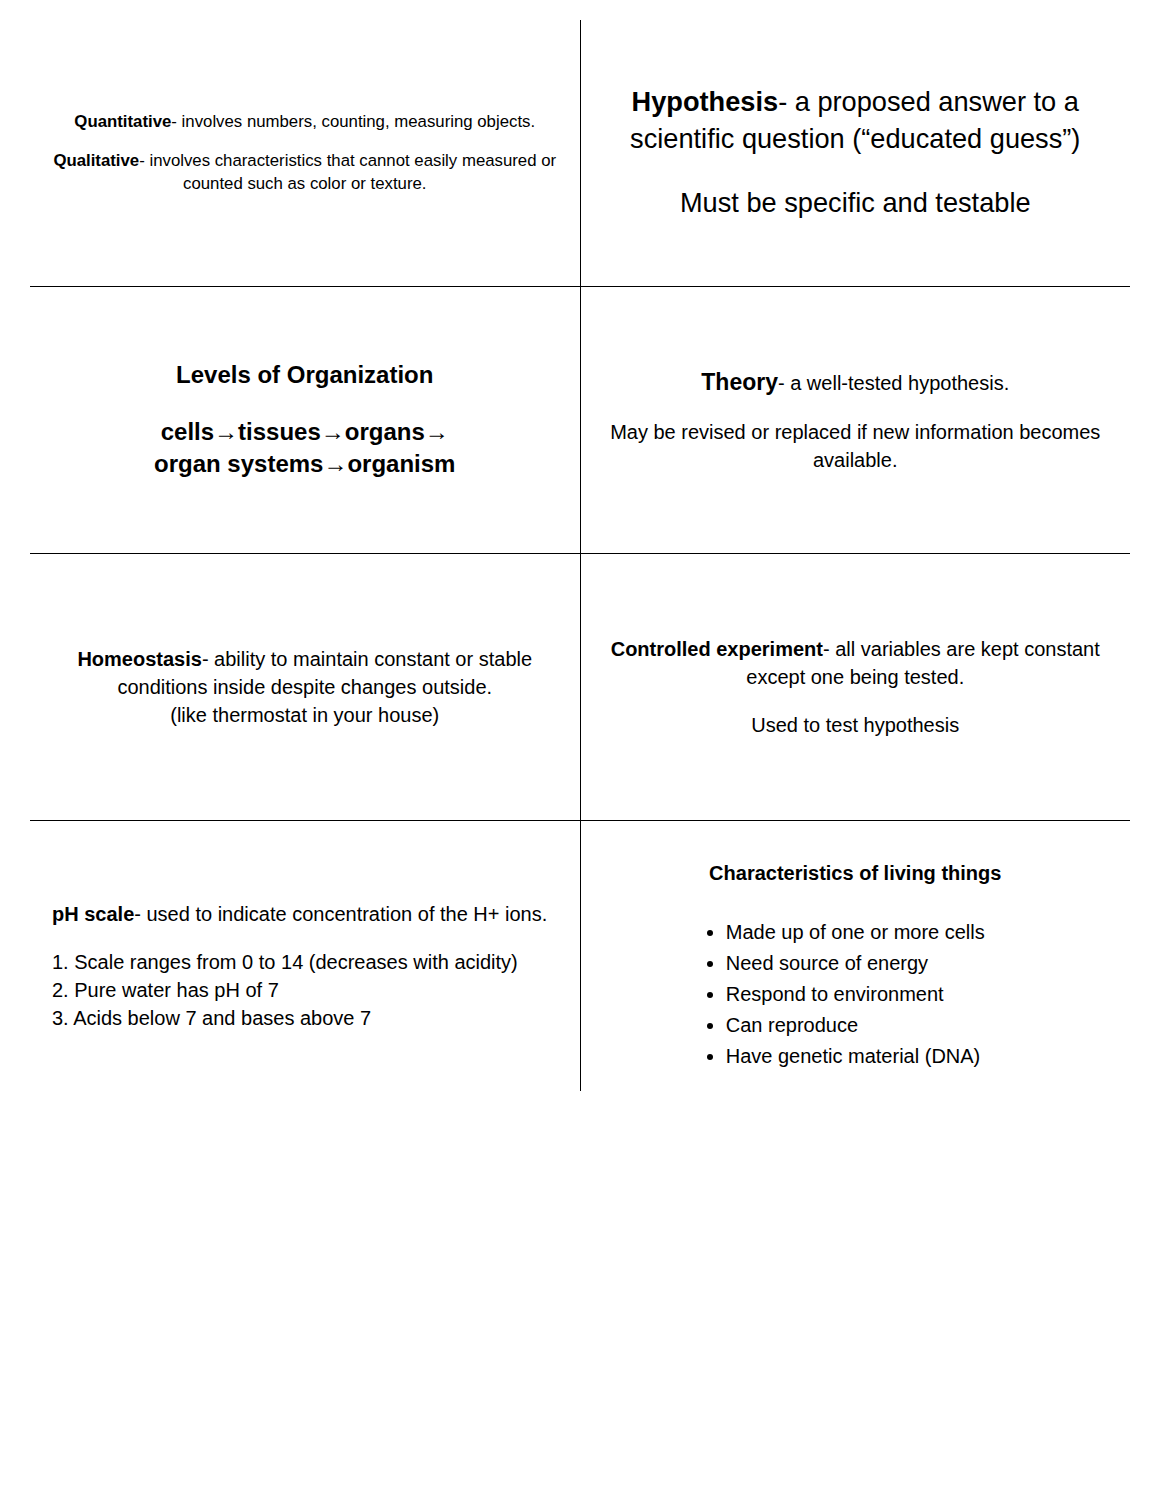| Quantitative - involves numbers, counting, measuring objects. Qualitative - involves characteristics that cannot easily measured or counted such as color or texture. | Hypothesis - a proposed answer to a scientific question (“educated guess”) Must be specific and testable |
| Levels of Organization cells→tissues→organs→ organ systems→organism | Theory - a well-tested hypothesis. May be revised or replaced if new information becomes available. |
| Homeostasis - ability to maintain constant or stable conditions inside despite changes outside. (like thermostat in your house) | Controlled experiment - all variables are kept constant except one being tested. Used to test hypothesis |
| pH scale - used to indicate concentration of the H+ ions. 1. Scale ranges from 0 to 14 (decreases with acidity) 2. Pure water has pH of 7 3. Acids below 7 and bases above 7 | Characteristics of living things Made up of one or more cells Need source of energy Respond to environment Can reproduce Have genetic material (DNA) |